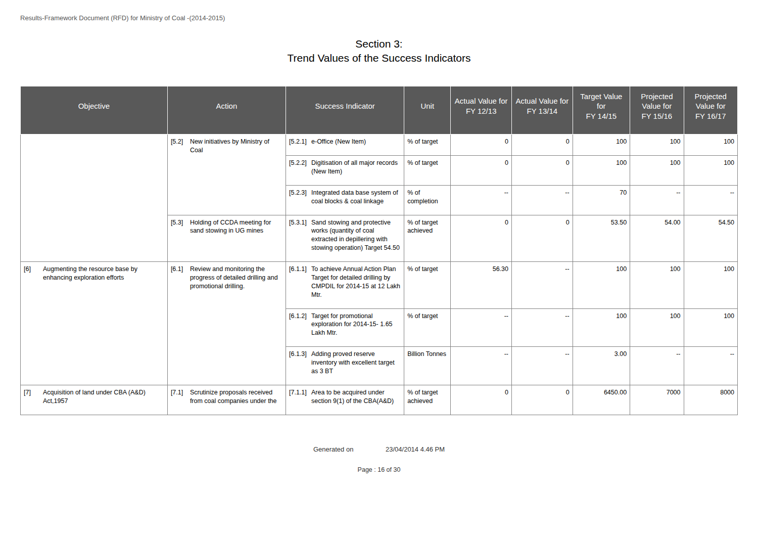Results-Framework Document (RFD) for Ministry of Coal -(2014-2015)
Section 3:
Trend Values of the Success Indicators
| Objective | Action | Success Indicator | Unit | Actual Value for FY 12/13 | Actual Value for FY 13/14 | Target Value for FY 14/15 | Projected Value for FY 15/16 | Projected Value for FY 16/17 |
| --- | --- | --- | --- | --- | --- | --- | --- | --- |
| | [5.2] New initiatives by Ministry of Coal | [5.2.1] e-Office (New Item) | % of target | 0 | 0 | 100 | 100 | 100 |
| [5.2.2] Digitisation of all major records (New Item) | % of target | 0 | 0 | 100 | 100 | 100 |
| [5.2.3] Integrated data base system of coal blocks & coal linkage | % of completion | -- | -- | 70 | -- | -- |
| [5.3] Holding of CCDA meeting for sand stowing in UG mines | [5.3.1] Sand stowing and protective works (quantity of coal extracted in depillering with stowing operation) Target 54.50 | % of target achieved | 0 | 0 | 53.50 | 54.00 | 54.50 |
| [6] Augmenting the resource base by enhancing exploration efforts | [6.1] Review and monitoring the progress of detailed drilling and promotional drilling. | [6.1.1] To achieve Annual Action Plan Target for detailed drilling by CMPDIL for 2014-15 at 12 Lakh Mtr. | % of target | 56.30 | -- | 100 | 100 | 100 |
| [6.1.2] Target for promotional exploration for 2014-15- 1.65 Lakh Mtr. | % of target | -- | -- | 100 | 100 | 100 |
| [6.1.3] Adding proved reserve inventory with excellent target as 3 BT | Billion Tonnes | -- | -- | 3.00 | -- | -- |
| [7] Acquisition of land under CBA (A&D) Act,1957 | [7.1] Scrutinize proposals received from coal companies under the | [7.1.1] Area to be acquired under section 9(1) of the CBA(A&D) | % of target achieved | 0 | 0 | 6450.00 | 7000 | 8000 |
Generated on 23/04/2014 4.46 PM
Page : 16 of 30